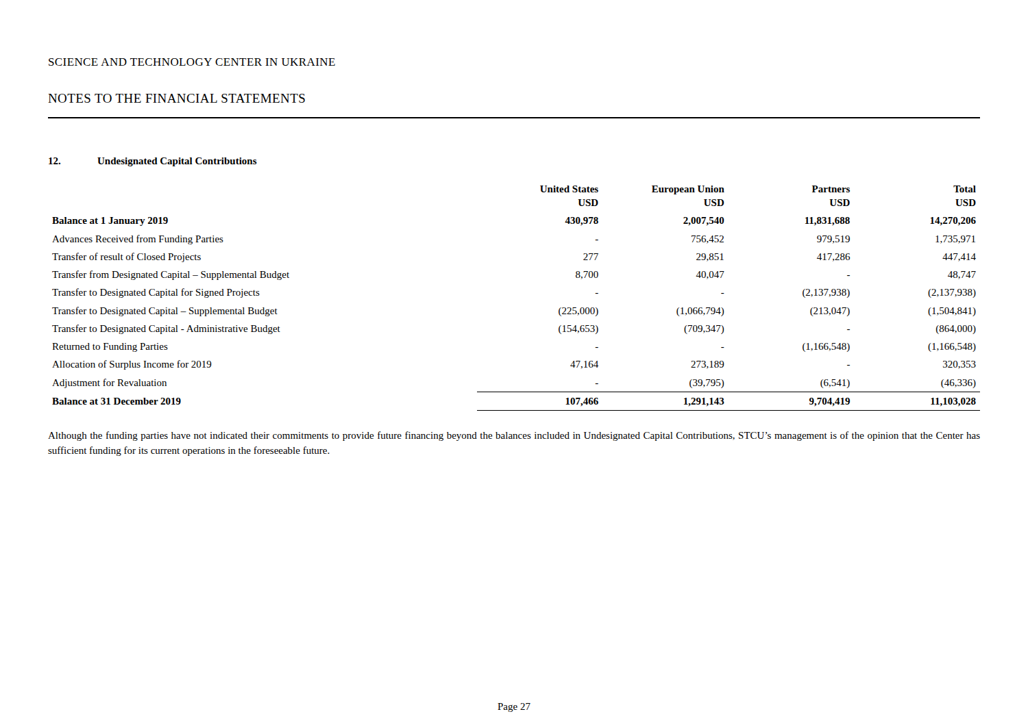SCIENCE AND TECHNOLOGY CENTER IN UKRAINE
NOTES TO THE FINANCIAL STATEMENTS
12. Undesignated Capital Contributions
| | United States | European Union | Partners | Total |
| --- | --- | --- | --- | --- |
| | USD | USD | USD | USD |
| Balance at 1 January 2019 | 430,978 | 2,007,540 | 11,831,688 | 14,270,206 |
| Advances Received from Funding Parties | - | 756,452 | 979,519 | 1,735,971 |
| Transfer of result of Closed Projects | 277 | 29,851 | 417,286 | 447,414 |
| Transfer from Designated Capital – Supplemental Budget | 8,700 | 40,047 | - | 48,747 |
| Transfer to Designated Capital for Signed Projects | - | - | (2,137,938) | (2,137,938) |
| Transfer to Designated Capital – Supplemental Budget | (225,000) | (1,066,794) | (213,047) | (1,504,841) |
| Transfer to Designated Capital - Administrative Budget | (154,653) | (709,347) | - | (864,000) |
| Returned to Funding Parties | - | - | (1,166,548) | (1,166,548) |
| Allocation of Surplus Income for 2019 | 47,164 | 273,189 | - | 320,353 |
| Adjustment for Revaluation | - | (39,795) | (6,541) | (46,336) |
| Balance at 31 December 2019 | 107,466 | 1,291,143 | 9,704,419 | 11,103,028 |
Although the funding parties have not indicated their commitments to provide future financing beyond the balances included in Undesignated Capital Contributions, STCU’s management is of the opinion that the Center has sufficient funding for its current operations in the foreseeable future.
Page 27